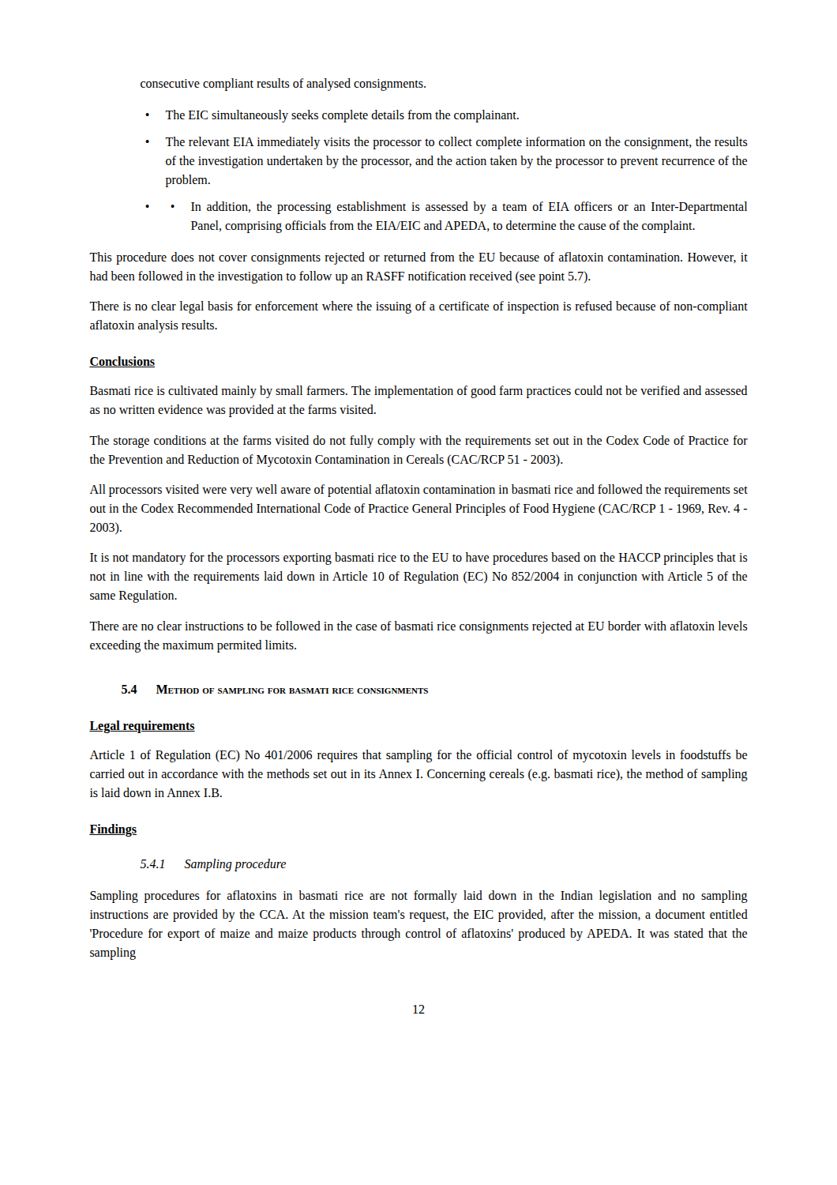consecutive compliant results of analysed consignments.
The EIC simultaneously seeks complete details from the complainant.
The relevant EIA immediately visits the processor to collect complete information on the consignment, the results of the investigation undertaken by the processor, and the action taken by the processor to prevent recurrence of the problem.
In addition, the processing establishment is assessed by a team of EIA officers or an Inter-Departmental Panel, comprising officials from the EIA/EIC and APEDA, to determine the cause of the complaint.
This procedure does not cover consignments rejected or returned from the EU because of aflatoxin contamination. However, it had been followed in the investigation to follow up an RASFF notification received (see point 5.7).
There is no clear legal basis for enforcement where the issuing of a certificate of inspection is refused because of non-compliant aflatoxin analysis results.
Conclusions
Basmati rice is cultivated mainly by small farmers. The implementation of good farm practices could not be verified and assessed as no written evidence was provided at the farms visited.
The storage conditions at the farms visited do not fully comply with the requirements set out in the Codex Code of Practice for the Prevention and Reduction of Mycotoxin Contamination in Cereals (CAC/RCP 51 - 2003).
All processors visited were very well aware of potential aflatoxin contamination in basmati rice and followed the requirements set out in the Codex Recommended International Code of Practice General Principles of Food Hygiene (CAC/RCP 1 - 1969, Rev. 4 - 2003).
It is not mandatory for the processors exporting basmati rice to the EU to have procedures based on the HACCP principles that is not in line with the requirements laid down in Article 10 of Regulation (EC) No 852/2004 in conjunction with Article 5 of the same Regulation.
There are no clear instructions to be followed in the case of basmati rice consignments rejected at EU border with aflatoxin levels exceeding the maximum permited limits.
5.4 Method of sampling for basmati rice consignments
Legal requirements
Article 1 of Regulation (EC) No 401/2006 requires that sampling for the official control of mycotoxin levels in foodstuffs be carried out in accordance with the methods set out in its Annex I. Concerning cereals (e.g. basmati rice), the method of sampling is laid down in Annex I.B.
Findings
5.4.1 Sampling procedure
Sampling procedures for aflatoxins in basmati rice are not formally laid down in the Indian legislation and no sampling instructions are provided by the CCA. At the mission team's request, the EIC provided, after the mission, a document entitled 'Procedure for export of maize and maize products through control of aflatoxins' produced by APEDA. It was stated that the sampling
12